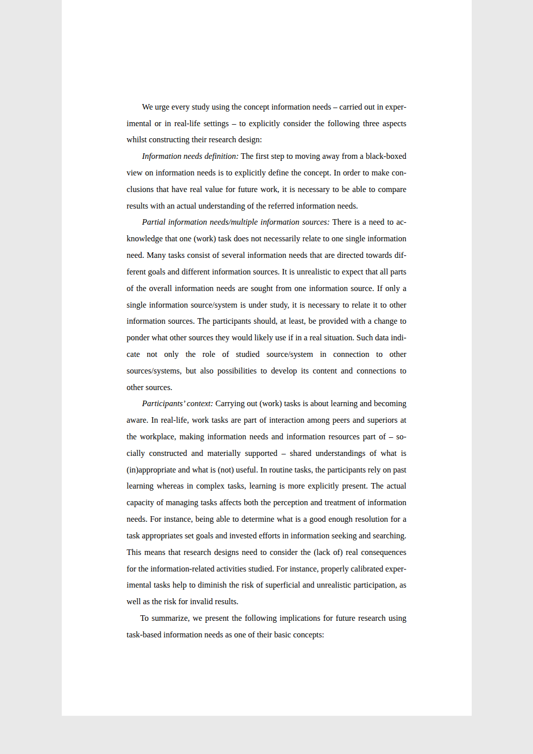We urge every study using the concept information needs – carried out in experimental or in real-life settings – to explicitly consider the following three aspects whilst constructing their research design:
Information needs definition: The first step to moving away from a black-boxed view on information needs is to explicitly define the concept. In order to make conclusions that have real value for future work, it is necessary to be able to compare results with an actual understanding of the referred information needs.
Partial information needs/multiple information sources: There is a need to acknowledge that one (work) task does not necessarily relate to one single information need. Many tasks consist of several information needs that are directed towards different goals and different information sources. It is unrealistic to expect that all parts of the overall information needs are sought from one information source. If only a single information source/system is under study, it is necessary to relate it to other information sources. The participants should, at least, be provided with a change to ponder what other sources they would likely use if in a real situation. Such data indicate not only the role of studied source/system in connection to other sources/systems, but also possibilities to develop its content and connections to other sources.
Participants’ context: Carrying out (work) tasks is about learning and becoming aware. In real-life, work tasks are part of interaction among peers and superiors at the workplace, making information needs and information resources part of – socially constructed and materially supported – shared understandings of what is (in)appropriate and what is (not) useful. In routine tasks, the participants rely on past learning whereas in complex tasks, learning is more explicitly present. The actual capacity of managing tasks affects both the perception and treatment of information needs. For instance, being able to determine what is a good enough resolution for a task appropriates set goals and invested efforts in information seeking and searching. This means that research designs need to consider the (lack of) real consequences for the information-related activities studied. For instance, properly calibrated experimental tasks help to diminish the risk of superficial and unrealistic participation, as well as the risk for invalid results.
To summarize, we present the following implications for future research using task-based information needs as one of their basic concepts: